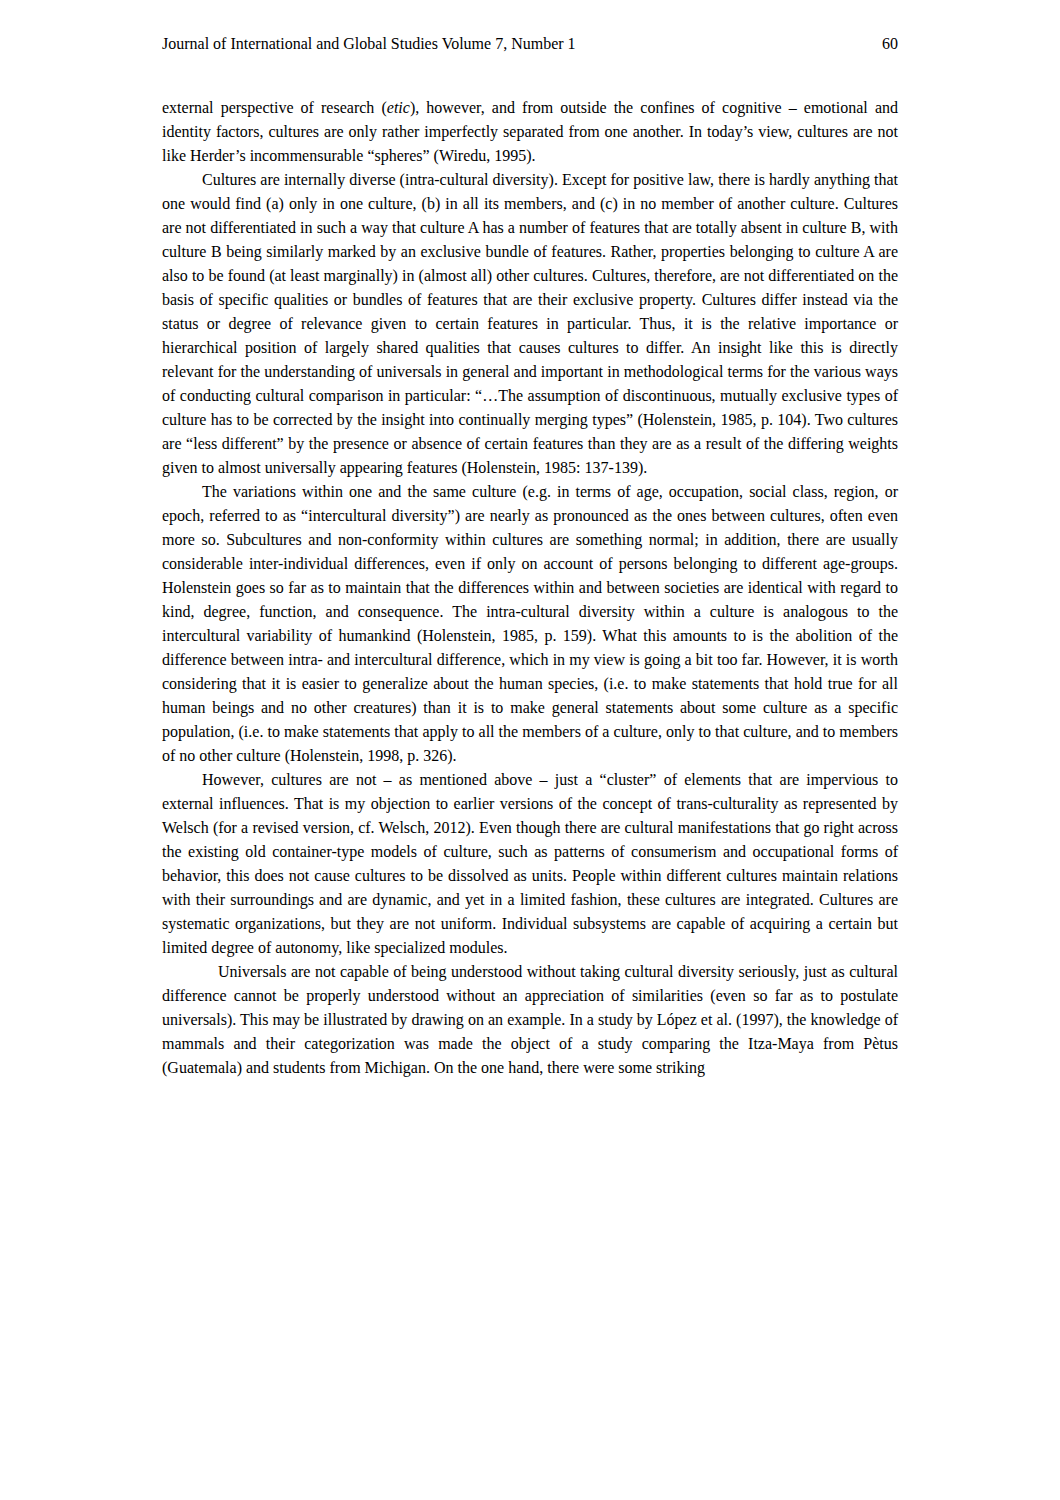Journal of International and Global Studies Volume 7, Number 1 60
external perspective of research (etic), however, and from outside the confines of cognitive – emotional and identity factors, cultures are only rather imperfectly separated from one another. In today’s view, cultures are not like Herder’s incommensurable “spheres” (Wiredu, 1995).
Cultures are internally diverse (intra-cultural diversity). Except for positive law, there is hardly anything that one would find (a) only in one culture, (b) in all its members, and (c) in no member of another culture. Cultures are not differentiated in such a way that culture A has a number of features that are totally absent in culture B, with culture B being similarly marked by an exclusive bundle of features. Rather, properties belonging to culture A are also to be found (at least marginally) in (almost all) other cultures. Cultures, therefore, are not differentiated on the basis of specific qualities or bundles of features that are their exclusive property. Cultures differ instead via the status or degree of relevance given to certain features in particular. Thus, it is the relative importance or hierarchical position of largely shared qualities that causes cultures to differ. An insight like this is directly relevant for the understanding of universals in general and important in methodological terms for the various ways of conducting cultural comparison in particular: “…The assumption of discontinuous, mutually exclusive types of culture has to be corrected by the insight into continually merging types” (Holenstein, 1985, p. 104). Two cultures are “less different” by the presence or absence of certain features than they are as a result of the differing weights given to almost universally appearing features (Holenstein, 1985: 137-139).
The variations within one and the same culture (e.g. in terms of age, occupation, social class, region, or epoch, referred to as “intercultural diversity”) are nearly as pronounced as the ones between cultures, often even more so. Subcultures and non-conformity within cultures are something normal; in addition, there are usually considerable inter-individual differences, even if only on account of persons belonging to different age-groups. Holenstein goes so far as to maintain that the differences within and between societies are identical with regard to kind, degree, function, and consequence. The intra-cultural diversity within a culture is analogous to the intercultural variability of humankind (Holenstein, 1985, p. 159). What this amounts to is the abolition of the difference between intra- and intercultural difference, which in my view is going a bit too far. However, it is worth considering that it is easier to generalize about the human species, (i.e. to make statements that hold true for all human beings and no other creatures) than it is to make general statements about some culture as a specific population, (i.e. to make statements that apply to all the members of a culture, only to that culture, and to members of no other culture (Holenstein, 1998, p. 326).
However, cultures are not – as mentioned above – just a “cluster” of elements that are impervious to external influences. That is my objection to earlier versions of the concept of trans-culturality as represented by Welsch (for a revised version, cf. Welsch, 2012). Even though there are cultural manifestations that go right across the existing old container-type models of culture, such as patterns of consumerism and occupational forms of behavior, this does not cause cultures to be dissolved as units. People within different cultures maintain relations with their surroundings and are dynamic, and yet in a limited fashion, these cultures are integrated. Cultures are systematic organizations, but they are not uniform. Individual subsystems are capable of acquiring a certain but limited degree of autonomy, like specialized modules.
Universals are not capable of being understood without taking cultural diversity seriously, just as cultural difference cannot be properly understood without an appreciation of similarities (even so far as to postulate universals). This may be illustrated by drawing on an example. In a study by López et al. (1997), the knowledge of mammals and their categorization was made the object of a study comparing the Itza-Maya from Pètus (Guatemala) and students from Michigan. On the one hand, there were some striking